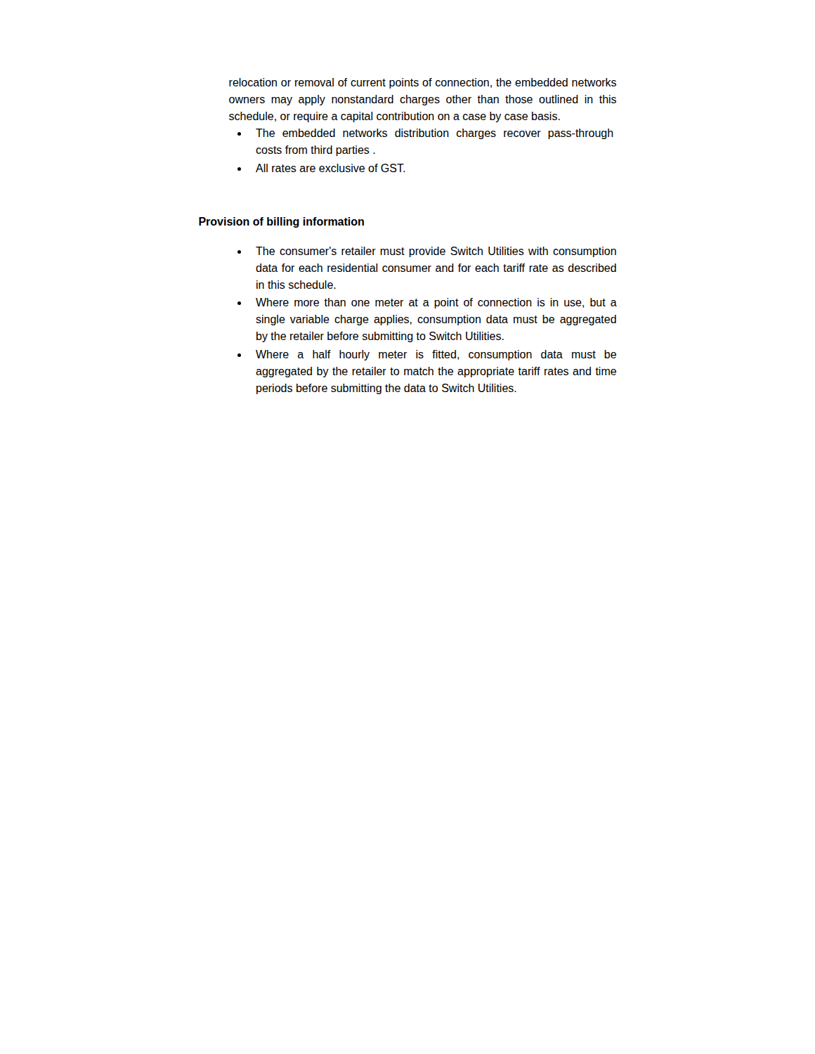relocation or removal of current points of connection, the embedded networks owners may apply nonstandard charges other than those outlined in this schedule, or require a capital contribution on a case by case basis.
The embedded networks distribution charges recover pass-through costs from third parties .
All rates are exclusive of GST.
Provision of billing information
The consumer's retailer must provide Switch Utilities with consumption data for each residential consumer and for each tariff rate as described in this schedule.
Where more than one meter at a point of connection is in use, but a single variable charge applies, consumption data must be aggregated by the retailer before submitting to Switch Utilities.
Where a half hourly meter is fitted, consumption data must be aggregated by the retailer to match the appropriate tariff rates and time periods before submitting the data to Switch Utilities.